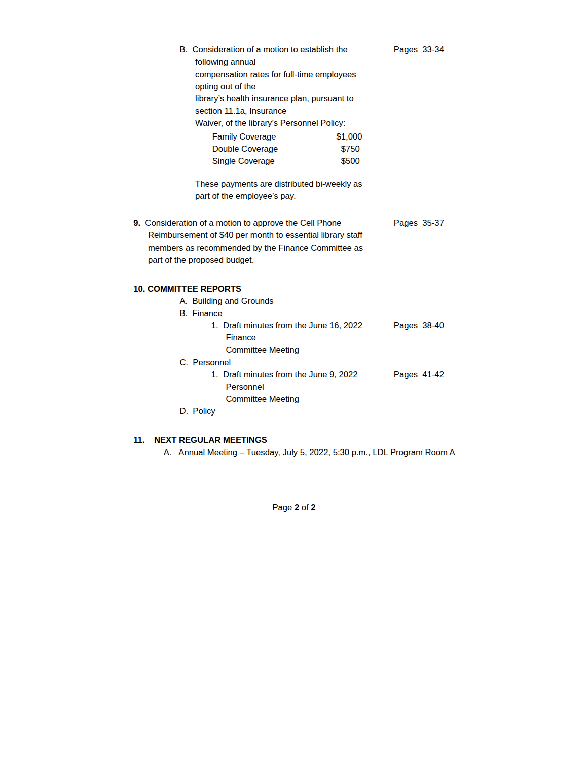B. Consideration of a motion to establish the following annual
compensation rates for full-time employees opting out of the
library’s health insurance plan, pursuant to section 11.1a, Insurance
Waiver, of the library’s Personnel Policy:
| Family Coverage | $1,000 |
| Double Coverage | $750 |
| Single Coverage | $500 |
These payments are distributed bi-weekly as part of the employee’s pay.
Pages 33-34
9. Consideration of a motion to approve the Cell Phone Reimbursement of $40 per month to essential library staff members as recommended by the Finance Committee as part of the proposed budget.
Pages 35-37
10. COMMITTEE REPORTS
A. Building and Grounds
B. Finance
1. Draft minutes from the June 16, 2022 Finance
Committee Meeting
Pages 38-40
C. Personnel
1. Draft minutes from the June 9, 2022 Personnel
Committee Meeting
Pages 41-42
D. Policy
11. NEXT REGULAR MEETINGS
A. Annual Meeting – Tuesday, July 5, 2022, 5:30 p.m., LDL Program Room A
Page 2 of 2